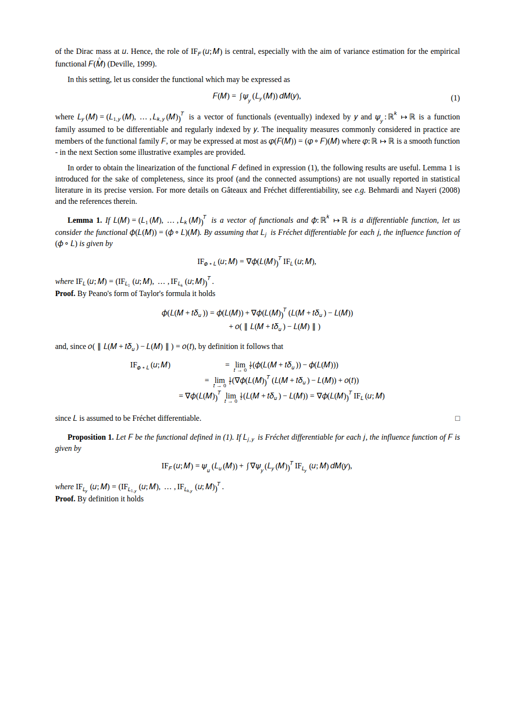of the Dirac mass at u. Hence, the role of IFF(u;M) is central, especially with the aim of variance estimation for the empirical functional F(M^) (Deville, 1999).
In this setting, let us consider the functional which may be expressed as
F(M)= ∫ ψy (Ly(M)) dM(y) , (1)
where Ly(M)=(L1,y(M),…,Lk,y(M))T is a vector of functionals (eventually) indexed by y and ψy:ℝk↦ℝ is a function family assumed to be differentiable and regularly indexed by y. The inequality measures commonly considered in practice are members of the functional family F, or may be expressed at most as φ(F(M))=(φ∘F)(M) where φ:ℝ↦ℝ is a smooth function - in the next Section some illustrative examples are provided.
In order to obtain the linearization of the functional F defined in expression (1), the following results are useful. Lemma 1 is introduced for the sake of completeness, since its proof (and the connected assumptions) are not usually reported in statistical literature in its precise version. For more details on Gâteaux and Fréchet differentiability, see e.g. Behmardi and Nayeri (2008) and the references therein.
Lemma 1. If L(M)=(L1(M),…,Lk(M))T is a vector of functionals and ϕ:ℝk↦ℝ is a differentiable function, let us consider the functional ϕ(L(M))=(ϕ∘L)(M). By assuming that Lj is Fréchet differentiable for each j, the influence function of (ϕ∘L) is given by
IFϕ∘L (u;M) = ∇ϕ(L(M))T IFL(u;M) ,
where IFL(u;M)=(IFL1(u;M),…,IFLk(u;M))T.
Proof. By Peano's form of Taylor's formula it holds
ϕ(L(M+tδu)) = ϕ(L(M)) + ∇ϕ(L(M))T (L(M+tδu)−L(M)) + o(∥L(M+tδu)−L(M)∥)
and, since o(∥L(M+tδu)−L(M)∥)=o(t), by definition it follows that
IFϕ∘L(u;M) = limt→0 1t ( ϕ(L(M+tδu)) − ϕ(L(M)) ) = limt→0 1t ( ∇ϕ(L(M))T (L(M+tδu)−L(M)) +o(t) ) = ∇ϕ(L(M))T limt→0 1t ( L(M+tδu)−L(M) ) = ∇ϕ(L(M))T IFL(u;M)
since L is assumed to be Fréchet differentiable. □
Proposition 1. Let F be the functional defined in (1). If Lj,y is Fréchet differentiable for each j, the influence function of F is given by
IFF(u;M) = ψu(Lu(M)) + ∫ ∇ψy(Ly(M))T IFLy(u;M) dM(y) ,
where IFLy(u;M)=(IFL1,y(u;M),…,IFLk,y(u;M))T.
Proof. By definition it holds